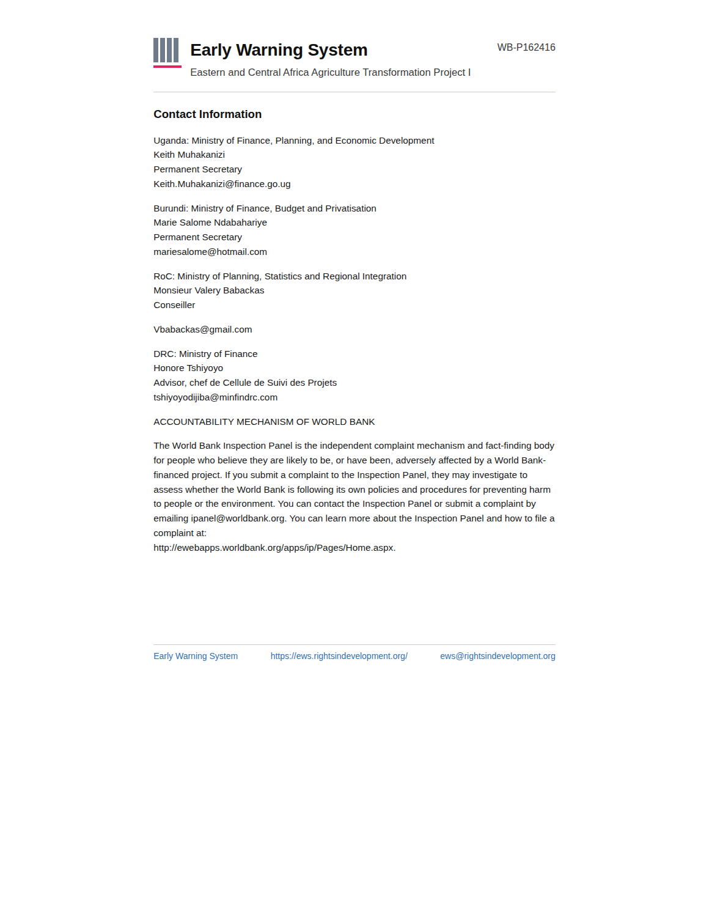Early Warning System
Eastern and Central Africa Agriculture Transformation Project I
WB-P162416
Contact Information
Uganda: Ministry of Finance, Planning, and Economic Development
Keith Muhakanizi
Permanent Secretary
Keith.Muhakanizi@finance.go.ug
Burundi: Ministry of Finance, Budget and Privatisation
Marie Salome Ndabahariye
Permanent Secretary
mariesalome@hotmail.com
RoC: Ministry of Planning, Statistics and Regional Integration
Monsieur Valery Babackas
Conseiller
Vbabackas@gmail.com
DRC: Ministry of Finance
Honore Tshiyoyo
Advisor, chef de Cellule de Suivi des Projets
tshiyoyodijiba@minfindrc.com
ACCOUNTABILITY MECHANISM OF WORLD BANK
The World Bank Inspection Panel is the independent complaint mechanism and fact-finding body for people who believe they are likely to be, or have been, adversely affected by a World Bank-financed project. If you submit a complaint to the Inspection Panel, they may investigate to assess whether the World Bank is following its own policies and procedures for preventing harm to people or the environment. You can contact the Inspection Panel or submit a complaint by emailing ipanel@worldbank.org. You can learn more about the Inspection Panel and how to file a complaint at:
http://ewebapps.worldbank.org/apps/ip/Pages/Home.aspx.
Early Warning System https://ews.rightsindevelopment.org/ ews@rightsindevelopment.org